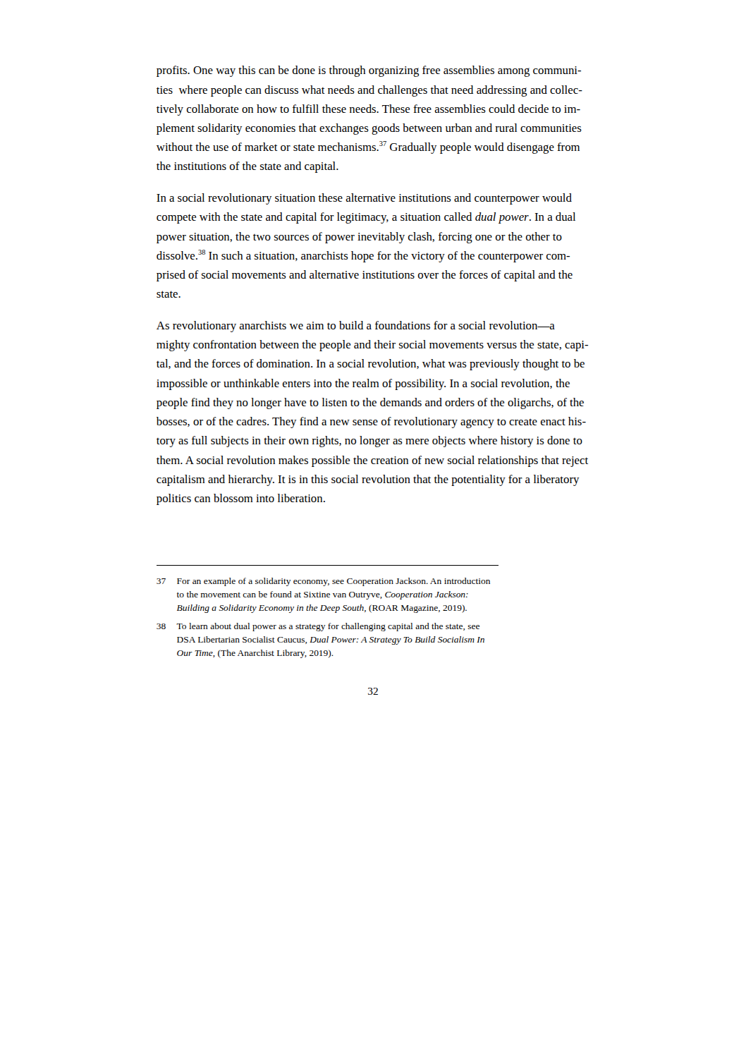profits. One way this can be done is through organizing free assemblies among communities where people can discuss what needs and challenges that need addressing and collectively collaborate on how to fulfill these needs. These free assemblies could decide to implement solidarity economies that exchanges goods between urban and rural communities without the use of market or state mechanisms.37 Gradually people would disengage from the institutions of the state and capital.
In a social revolutionary situation these alternative institutions and counterpower would compete with the state and capital for legitimacy, a situation called dual power. In a dual power situation, the two sources of power inevitably clash, forcing one or the other to dissolve.38 In such a situation, anarchists hope for the victory of the counterpower comprised of social movements and alternative institutions over the forces of capital and the state.
As revolutionary anarchists we aim to build a foundations for a social revolution—a mighty confrontation between the people and their social movements versus the state, capital, and the forces of domination. In a social revolution, what was previously thought to be impossible or unthinkable enters into the realm of possibility. In a social revolution, the people find they no longer have to listen to the demands and orders of the oligarchs, of the bosses, or of the cadres. They find a new sense of revolutionary agency to create enact history as full subjects in their own rights, no longer as mere objects where history is done to them. A social revolution makes possible the creation of new social relationships that reject capitalism and hierarchy. It is in this social revolution that the potentiality for a liberatory politics can blossom into liberation.
37
For an example of a solidarity economy, see Cooperation Jackson. An introduction to the movement can be found at Sixtine van Outryve, Cooperation Jackson: Building a Solidarity Economy in the Deep South, (ROAR Magazine, 2019).
38
To learn about dual power as a strategy for challenging capital and the state, see DSA Libertarian Socialist Caucus, Dual Power: A Strategy To Build Socialism In Our Time, (The Anarchist Library, 2019).
32